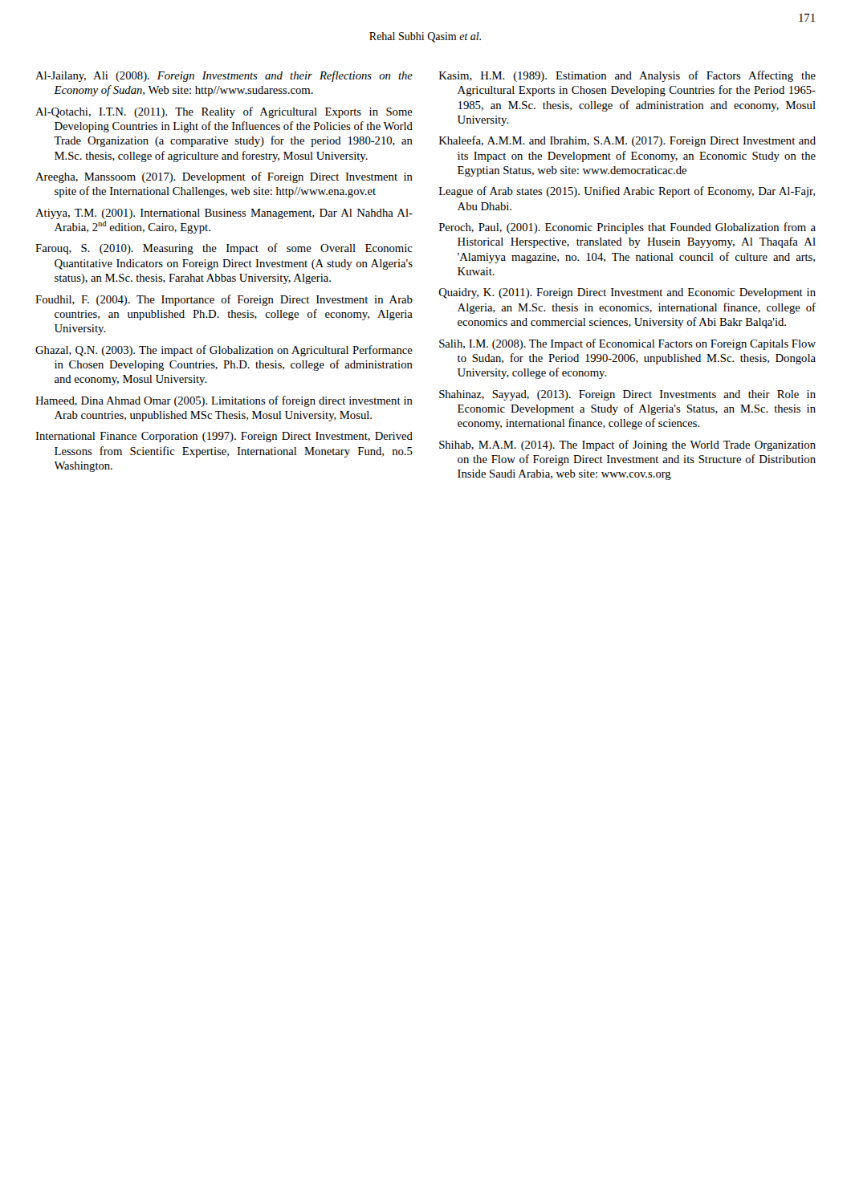171 Rehal Subhi Qasim et al.
Al-Jailany, Ali (2008). Foreign Investments and their Reflections on the Economy of Sudan, Web site: http//www.sudaress.com.
Al-Qotachi, I.T.N. (2011). The Reality of Agricultural Exports in Some Developing Countries in Light of the Influences of the Policies of the World Trade Organization (a comparative study) for the period 1980-210, an M.Sc. thesis, college of agriculture and forestry, Mosul University.
Areegha, Manssoom (2017). Development of Foreign Direct Investment in spite of the International Challenges, web site: http//www.ena.gov.et
Atiyya, T.M. (2001). International Business Management, Dar Al Nahdha Al-Arabia, 2nd edition, Cairo, Egypt.
Farouq, S. (2010). Measuring the Impact of some Overall Economic Quantitative Indicators on Foreign Direct Investment (A study on Algeria's status), an M.Sc. thesis, Farahat Abbas University, Algeria.
Foudhil, F. (2004). The Importance of Foreign Direct Investment in Arab countries, an unpublished Ph.D. thesis, college of economy, Algeria University.
Ghazal, Q.N. (2003). The impact of Globalization on Agricultural Performance in Chosen Developing Countries, Ph.D. thesis, college of administration and economy, Mosul University.
Hameed, Dina Ahmad Omar (2005). Limitations of foreign direct investment in Arab countries, unpublished MSc Thesis, Mosul University, Mosul.
International Finance Corporation (1997). Foreign Direct Investment, Derived Lessons from Scientific Expertise, International Monetary Fund, no.5 Washington.
Kasim, H.M. (1989). Estimation and Analysis of Factors Affecting the Agricultural Exports in Chosen Developing Countries for the Period 1965- 1985, an M.Sc. thesis, college of administration and economy, Mosul University.
Khaleefa, A.M.M. and Ibrahim, S.A.M. (2017). Foreign Direct Investment and its Impact on the Development of Economy, an Economic Study on the Egyptian Status, web site: www.democraticac.de
League of Arab states (2015). Unified Arabic Report of Economy, Dar Al-Fajr, Abu Dhabi.
Peroch, Paul, (2001). Economic Principles that Founded Globalization from a Historical Herspective, translated by Husein Bayyomy, Al Thaqafa Al 'Alamiyya magazine, no. 104, The national council of culture and arts, Kuwait.
Quaidry, K. (2011). Foreign Direct Investment and Economic Development in Algeria, an M.Sc. thesis in economics, international finance, college of economics and commercial sciences, University of Abi Bakr Balqa'id.
Salih, I.M. (2008). The Impact of Economical Factors on Foreign Capitals Flow to Sudan, for the Period 1990-2006, unpublished M.Sc. thesis, Dongola University, college of economy.
Shahinaz, Sayyad, (2013). Foreign Direct Investments and their Role in Economic Development a Study of Algeria's Status, an M.Sc. thesis in economy, international finance, college of sciences.
Shihab, M.A.M. (2014). The Impact of Joining the World Trade Organization on the Flow of Foreign Direct Investment and its Structure of Distribution Inside Saudi Arabia, web site: www.cov.s.org